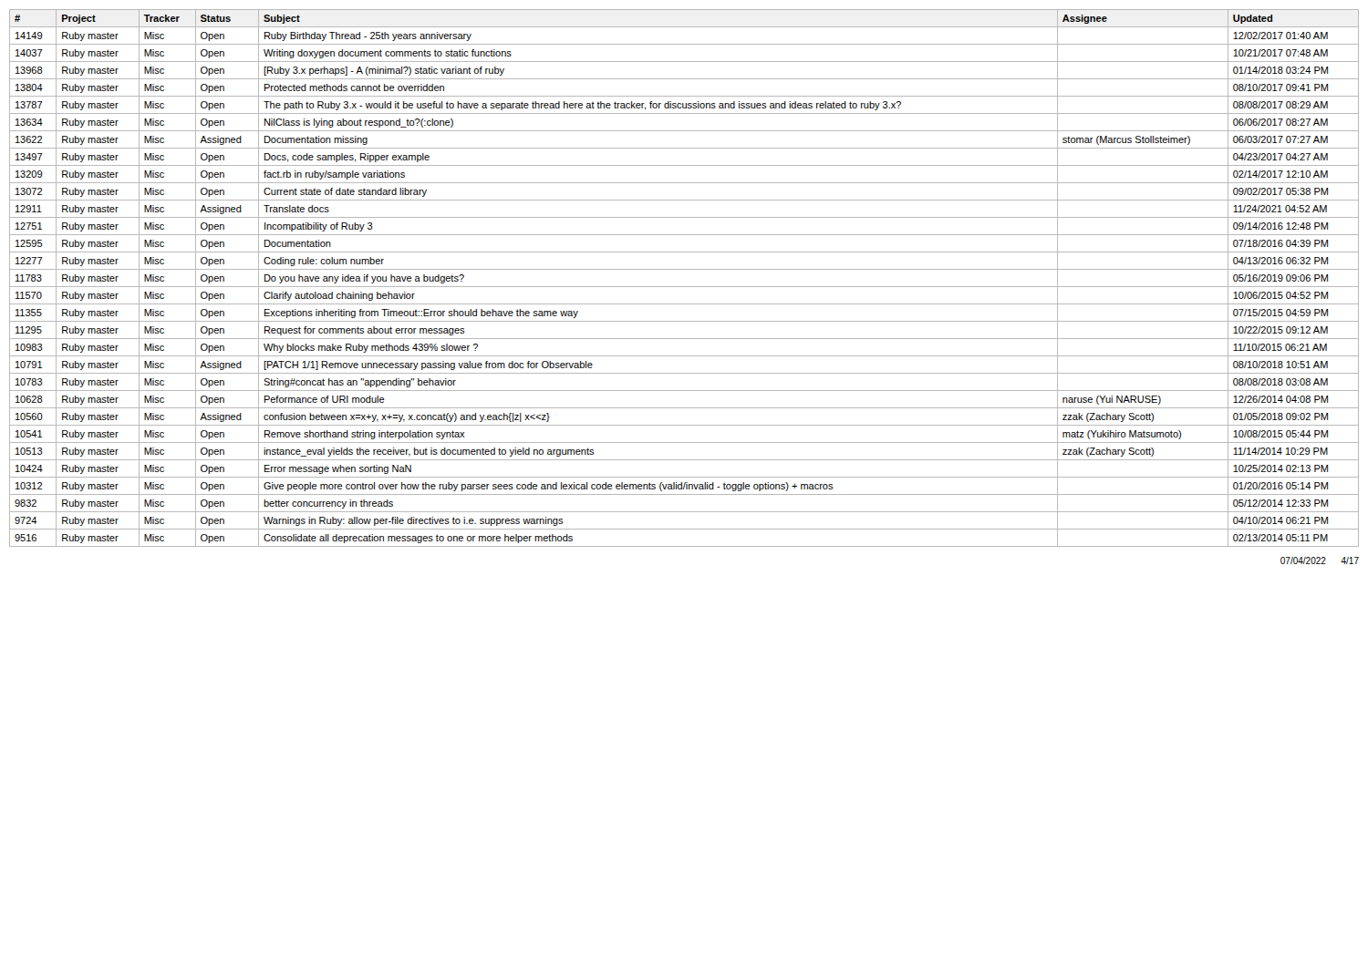| # | Project | Tracker | Status | Subject | Assignee | Updated |
| --- | --- | --- | --- | --- | --- | --- |
| 14149 | Ruby master | Misc | Open | Ruby Birthday Thread - 25th years anniversary | | 12/02/2017 01:40 AM |
| 14037 | Ruby master | Misc | Open | Writing doxygen document comments to static functions | | 10/21/2017 07:48 AM |
| 13968 | Ruby master | Misc | Open | [Ruby 3.x perhaps] - A (minimal?) static variant of ruby | | 01/14/2018 03:24 PM |
| 13804 | Ruby master | Misc | Open | Protected methods cannot be overridden | | 08/10/2017 09:41 PM |
| 13787 | Ruby master | Misc | Open | The path to Ruby 3.x - would it be useful to have a separate thread here at the tracker, for discussions and issues and ideas related to ruby 3.x? | | 08/08/2017 08:29 AM |
| 13634 | Ruby master | Misc | Open | NilClass is lying about respond_to?(:clone) | | 06/06/2017 08:27 AM |
| 13622 | Ruby master | Misc | Assigned | Documentation missing | stomar (Marcus Stollsteimer) | 06/03/2017 07:27 AM |
| 13497 | Ruby master | Misc | Open | Docs, code samples, Ripper example | | 04/23/2017 04:27 AM |
| 13209 | Ruby master | Misc | Open | fact.rb in ruby/sample variations | | 02/14/2017 12:10 AM |
| 13072 | Ruby master | Misc | Open | Current state of date standard library | | 09/02/2017 05:38 PM |
| 12911 | Ruby master | Misc | Assigned | Translate docs | | 11/24/2021 04:52 AM |
| 12751 | Ruby master | Misc | Open | Incompatibility of Ruby 3 | | 09/14/2016 12:48 PM |
| 12595 | Ruby master | Misc | Open | Documentation | | 07/18/2016 04:39 PM |
| 12277 | Ruby master | Misc | Open | Coding rule: colum number | | 04/13/2016 06:32 PM |
| 11783 | Ruby master | Misc | Open | Do you have any idea if you have a budgets? | | 05/16/2019 09:06 PM |
| 11570 | Ruby master | Misc | Open | Clarify autoload chaining behavior | | 10/06/2015 04:52 PM |
| 11355 | Ruby master | Misc | Open | Exceptions inheriting from Timeout::Error should behave the same way | | 07/15/2015 04:59 PM |
| 11295 | Ruby master | Misc | Open | Request for comments about error messages | | 10/22/2015 09:12 AM |
| 10983 | Ruby master | Misc | Open | Why blocks make Ruby methods 439% slower ? | | 11/10/2015 06:21 AM |
| 10791 | Ruby master | Misc | Assigned | [PATCH 1/1] Remove unnecessary passing value from doc for Observable | | 08/10/2018 10:51 AM |
| 10783 | Ruby master | Misc | Open | String#concat has an "appending" behavior | | 08/08/2018 03:08 AM |
| 10628 | Ruby master | Misc | Open | Peformance of URI module | naruse (Yui NARUSE) | 12/26/2014 04:08 PM |
| 10560 | Ruby master | Misc | Assigned | confusion between x=x+y, x+=y, x.concat(y) and y.each{/z/ x<<z} | zzak (Zachary Scott) | 01/05/2018 09:02 PM |
| 10541 | Ruby master | Misc | Open | Remove shorthand string interpolation syntax | matz (Yukihiro Matsumoto) | 10/08/2015 05:44 PM |
| 10513 | Ruby master | Misc | Open | instance_eval yields the receiver, but is documented to yield no arguments | zzak (Zachary Scott) | 11/14/2014 10:29 PM |
| 10424 | Ruby master | Misc | Open | Error message when sorting NaN | | 10/25/2014 02:13 PM |
| 10312 | Ruby master | Misc | Open | Give people more control over how the ruby parser sees code and lexical code elements (valid/invalid - toggle options) + macros | | 01/20/2016 05:14 PM |
| 9832 | Ruby master | Misc | Open | better concurrency in threads | | 05/12/2014 12:33 PM |
| 9724 | Ruby master | Misc | Open | Warnings in Ruby: allow per-file directives to i.e. suppress warnings | | 04/10/2014 06:21 PM |
| 9516 | Ruby master | Misc | Open | Consolidate all deprecation messages to one or more helper methods | | 02/13/2014 05:11 PM |
07/04/2022 4/17